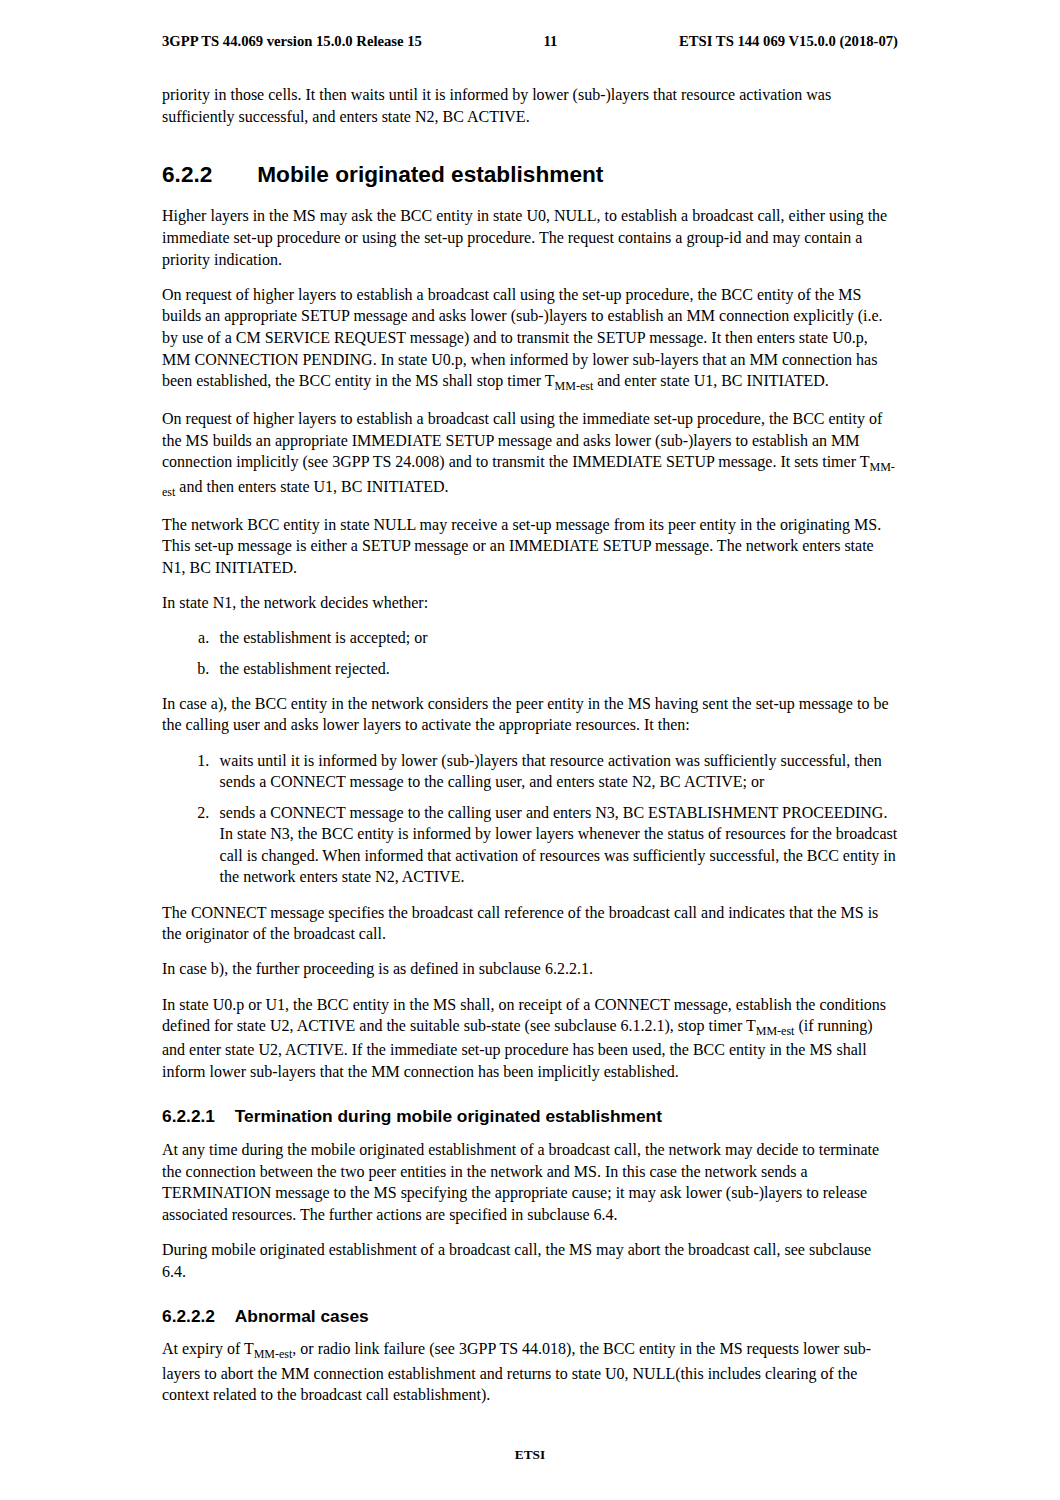3GPP TS 44.069 version 15.0.0 Release 15
11
ETSI TS 144 069 V15.0.0 (2018-07)
priority in those cells. It then waits until it is informed by lower (sub-)layers that resource activation was sufficiently successful, and enters state N2, BC ACTIVE.
6.2.2 Mobile originated establishment
Higher layers in the MS may ask the BCC entity in state U0, NULL, to establish a broadcast call, either using the immediate set-up procedure or using the set-up procedure. The request contains a group-id and may contain a priority indication.
On request of higher layers to establish a broadcast call using the set-up procedure, the BCC entity of the MS builds an appropriate SETUP message and asks lower (sub-)layers to establish an MM connection explicitly (i.e. by use of a CM SERVICE REQUEST message) and to transmit the SETUP message. It then enters state U0.p, MM CONNECTION PENDING. In state U0.p, when informed by lower sub-layers that an MM connection has been established, the BCC entity in the MS shall stop timer TMM-est and enter state U1, BC INITIATED.
On request of higher layers to establish a broadcast call using the immediate set-up procedure, the BCC entity of the MS builds an appropriate IMMEDIATE SETUP message and asks lower (sub-)layers to establish an MM connection implicitly (see 3GPP TS 24.008) and to transmit the IMMEDIATE SETUP message. It sets timer TMM-est and then enters state U1, BC INITIATED.
The network BCC entity in state NULL may receive a set-up message from its peer entity in the originating MS. This set-up message is either a SETUP message or an IMMEDIATE SETUP message. The network enters state N1, BC INITIATED.
In state N1, the network decides whether:
the establishment is accepted; or
the establishment rejected.
In case a), the BCC entity in the network considers the peer entity in the MS having sent the set-up message to be the calling user and asks lower layers to activate the appropriate resources. It then:
waits until it is informed by lower (sub-)layers that resource activation was sufficiently successful, then sends a CONNECT message to the calling user, and enters state N2, BC ACTIVE; or
sends a CONNECT message to the calling user and enters N3, BC ESTABLISHMENT PROCEEDING. In state N3, the BCC entity is informed by lower layers whenever the status of resources for the broadcast call is changed. When informed that activation of resources was sufficiently successful, the BCC entity in the network enters state N2, ACTIVE.
The CONNECT message specifies the broadcast call reference of the broadcast call and indicates that the MS is the originator of the broadcast call.
In case b), the further proceeding is as defined in subclause 6.2.2.1.
In state U0.p or U1, the BCC entity in the MS shall, on receipt of a CONNECT message, establish the conditions defined for state U2, ACTIVE and the suitable sub-state (see subclause 6.1.2.1), stop timer TMM-est (if running) and enter state U2, ACTIVE. If the immediate set-up procedure has been used, the BCC entity in the MS shall inform lower sub-layers that the MM connection has been implicitly established.
6.2.2.1 Termination during mobile originated establishment
At any time during the mobile originated establishment of a broadcast call, the network may decide to terminate the connection between the two peer entities in the network and MS. In this case the network sends a TERMINATION message to the MS specifying the appropriate cause; it may ask lower (sub-)layers to release associated resources. The further actions are specified in subclause 6.4.
During mobile originated establishment of a broadcast call, the MS may abort the broadcast call, see subclause 6.4.
6.2.2.2 Abnormal cases
At expiry of TMM-est, or radio link failure (see 3GPP TS 44.018), the BCC entity in the MS requests lower sub-layers to abort the MM connection establishment and returns to state U0, NULL(this includes clearing of the context related to the broadcast call establishment).
ETSI